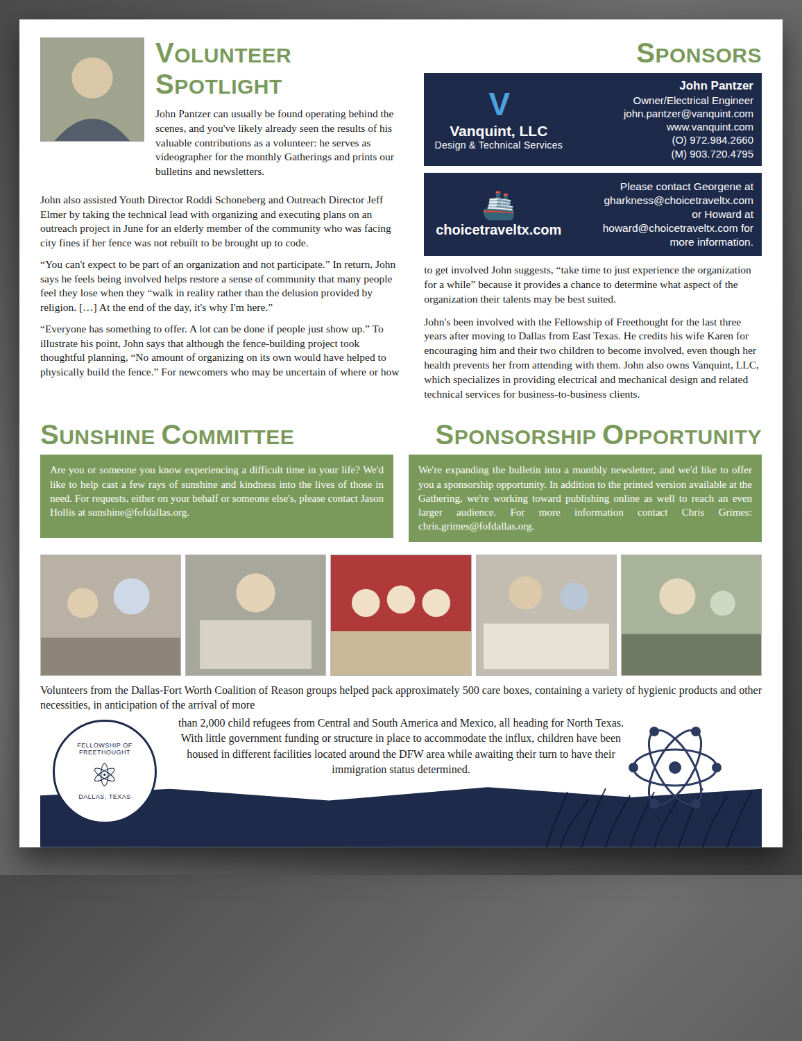Volunteer Spotlight
John Pantzer can usually be found operating behind the scenes, and you've likely already seen the results of his valuable contributions as a volunteer: he serves as videographer for the monthly Gatherings and prints our bulletins and newsletters.
John also assisted Youth Director Roddi Schoneberg and Outreach Director Jeff Elmer by taking the technical lead with organizing and executing plans on an outreach project in June for an elderly member of the community who was facing city fines if her fence was not rebuilt to be brought up to code.
“You can't expect to be part of an organization and not participate.” In return, John says he feels being involved helps restore a sense of community that many people feel they lose when they “walk in reality rather than the delusion provided by religion. […] At the end of the day, it's why I'm here.”
“Everyone has something to offer. A lot can be done if people just show up.” To illustrate his point, John says that although the fence-building project took thoughtful planning, “No amount of organizing on its own would have helped to physically build the fence.” For newcomers who may be uncertain of where or how
Sponsors
V
Vanquint, LLC
Design & Technical Services
John Pantzer
Owner/Electrical Engineer
john.pantzer@vanquint.com
www.vanquint.com
(O) 972.984.2660
(M) 903.720.4795
🚢
choicetraveltx.com
Please contact Georgene at
gharkness@choicetraveltx.com
or Howard at
howard@choicetraveltx.com for
more information.
to get involved John suggests, “take time to just experience the organization for a while” because it provides a chance to determine what aspect of the organization their talents may be best suited.
John's been involved with the Fellowship of Freethought for the last three years after moving to Dallas from East Texas. He credits his wife Karen for encouraging him and their two children to become involved, even though her health prevents her from attending with them. John also owns Vanquint, LLC, which specializes in providing electrical and mechanical design and related technical services for business-to-business clients.
Sunshine Committee
Are you or someone you know experiencing a difficult time in your life? We'd like to help cast a few rays of sunshine and kindness into the lives of those in need. For requests, either on your behalf or someone else's, please contact Jason Hollis at sunshine@fofdallas.org.
Sponsorship Opportunity
We're expanding the bulletin into a monthly newsletter, and we'd like to offer you a sponsorship opportunity. In addition to the printed version available at the Gathering, we're working toward publishing online as well to reach an even larger audience. For more information contact Chris Grimes: chris.grimes@fofdallas.org.
Volunteers from the Dallas-Fort Worth Coalition of Reason groups helped pack approximately 500 care boxes, containing a variety of hygienic products and other necessities, in anticipation of the arrival of more
FELLOWSHIP OF FREETHOUGHT ⚛ DALLAS, TEXAS
than 2,000 child refugees from Central and South America and Mexico, all heading for North Texas. With little government funding or structure in place to accommodate the influx, children have been housed in different facilities located around the DFW area while awaiting their turn to have their immigration status determined.